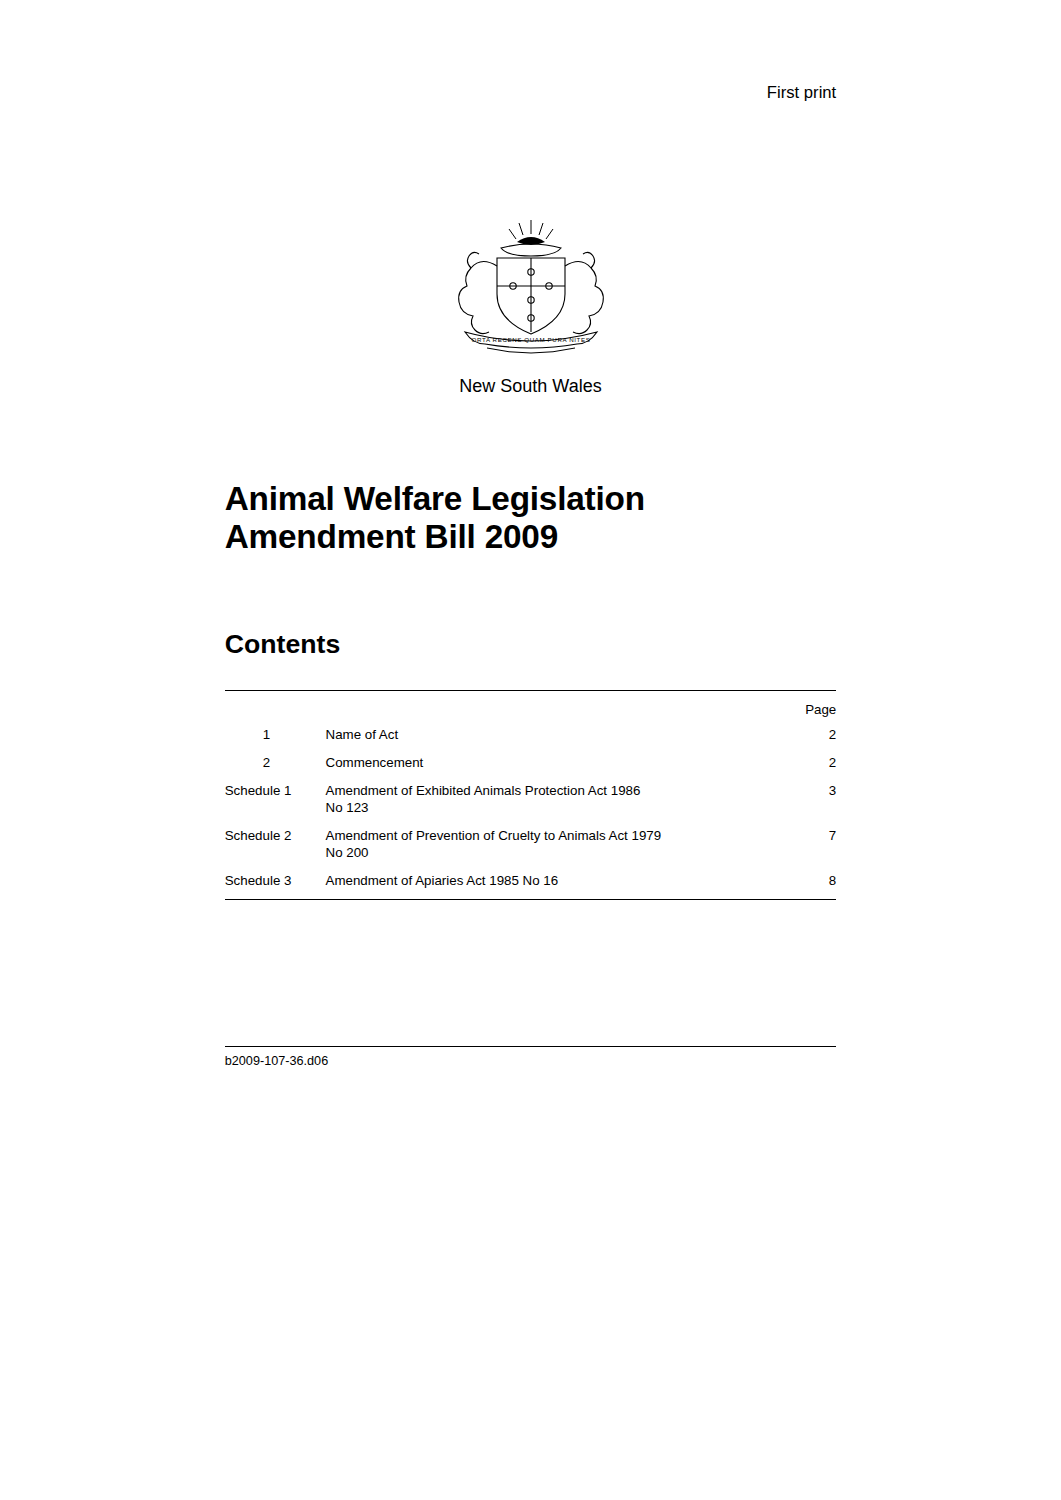First print
ORTA RECENS QUAM PURA NITES
New South Wales
Animal Welfare Legislation
Amendment Bill 2009
Contents
| | | Page |
| 1 | Name of Act | 2 |
| 2 | Commencement | 2 |
| Schedule 1 | Amendment of Exhibited Animals Protection Act 1986 No 123 | 3 |
| Schedule 2 | Amendment of Prevention of Cruelty to Animals Act 1979 No 200 | 7 |
| Schedule 3 | Amendment of Apiaries Act 1985 No 16 | 8 |
b2009-107-36.d06